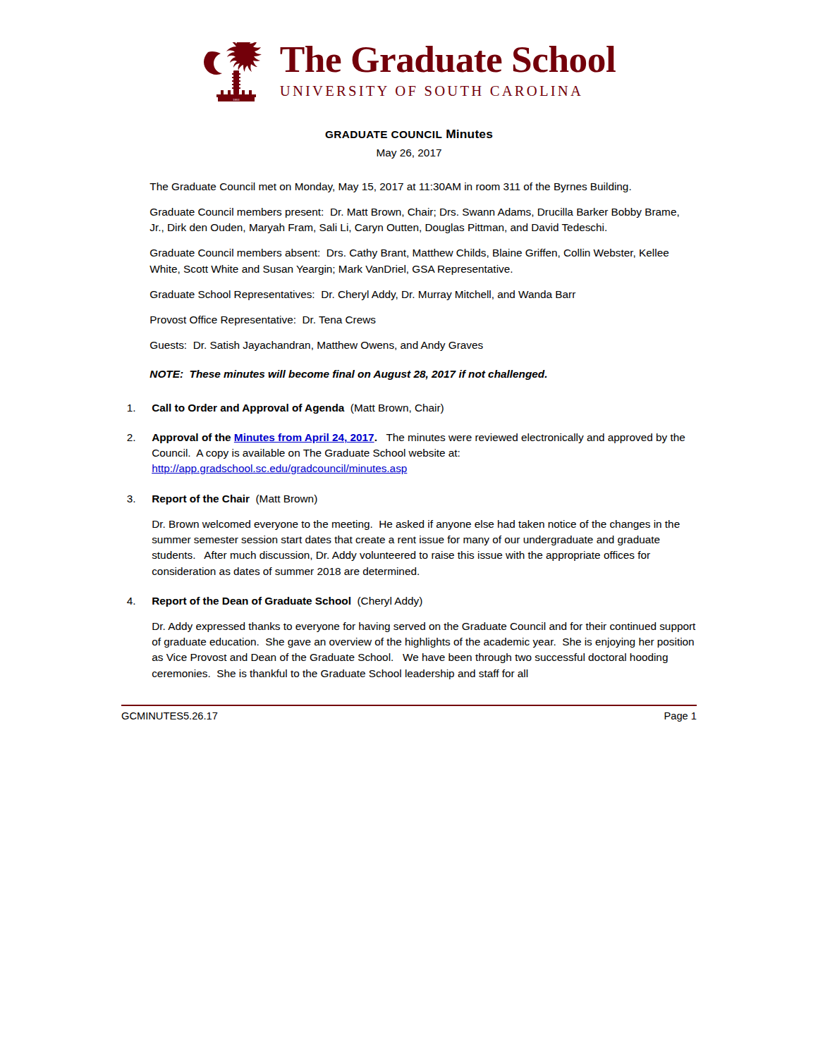1801
The Graduate School
UNIVERSITY OF SOUTH CAROLINA
GRADUATE COUNCIL Minutes
May 26, 2017
The Graduate Council met on Monday, May 15, 2017 at 11:30AM in room 311 of the Byrnes Building.
Graduate Council members present: Dr. Matt Brown, Chair; Drs. Swann Adams, Drucilla Barker Bobby Brame, Jr., Dirk den Ouden, Maryah Fram, Sali Li, Caryn Outten, Douglas Pittman, and David Tedeschi.
Graduate Council members absent: Drs. Cathy Brant, Matthew Childs, Blaine Griffen, Collin Webster, Kellee White, Scott White and Susan Yeargin; Mark VanDriel, GSA Representative.
Graduate School Representatives: Dr. Cheryl Addy, Dr. Murray Mitchell, and Wanda Barr
Provost Office Representative: Dr. Tena Crews
Guests: Dr. Satish Jayachandran, Matthew Owens, and Andy Graves
NOTE: These minutes will become final on August 28, 2017 if not challenged.
Call to Order and Approval of Agenda (Matt Brown, Chair)
Approval of the Minutes from April 24, 2017. The minutes were reviewed electronically and approved by the Council. A copy is available on The Graduate School website at:
http://app.gradschool.sc.edu/gradcouncil/minutes.asp
Report of the Chair (Matt Brown)
Dr. Brown welcomed everyone to the meeting. He asked if anyone else had taken notice of the changes in the summer semester session start dates that create a rent issue for many of our undergraduate and graduate students. After much discussion, Dr. Addy volunteered to raise this issue with the appropriate offices for consideration as dates of summer 2018 are determined.
Report of the Dean of Graduate School (Cheryl Addy)
Dr. Addy expressed thanks to everyone for having served on the Graduate Council and for their continued support of graduate education. She gave an overview of the highlights of the academic year. She is enjoying her position as Vice Provost and Dean of the Graduate School. We have been through two successful doctoral hooding ceremonies. She is thankful to the Graduate School leadership and staff for all
GCMINUTES5.26.17 Page 1